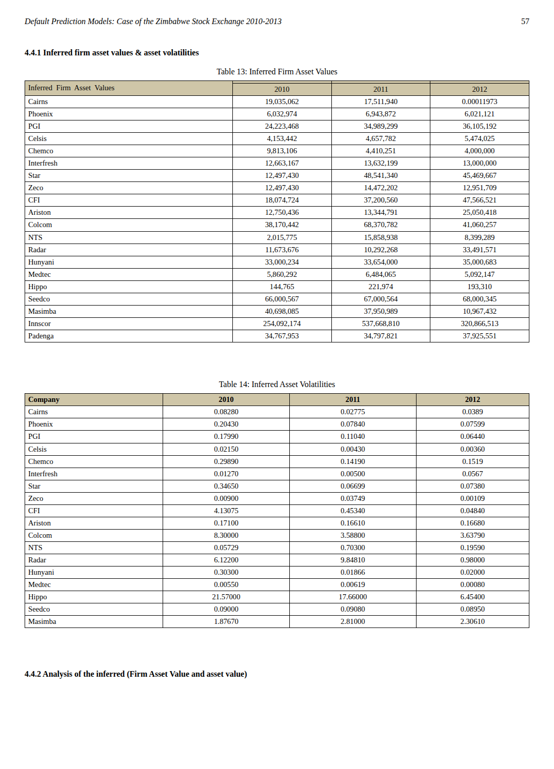Default Prediction Models: Case of the Zimbabwe Stock Exchange 2010-2013 57
4.4.1 Inferred firm asset values & asset volatilities
Table 13: Inferred Firm Asset Values
| Inferred Firm Asset Values | | | |
| --- | --- | --- | --- |
| 2010 | 2011 | 2012 |
| Cairns | 19,035,062 | 17,511,940 | 0.00011973 |
| Phoenix | 6,032,974 | 6,943,872 | 6,021,121 |
| PGI | 24,223,468 | 34,989,299 | 36,105,192 |
| Celsis | 4,153,442 | 4,657,782 | 5,474,025 |
| Chemco | 9,813,106 | 4,410,251 | 4,000,000 |
| Interfresh | 12,663,167 | 13,632,199 | 13,000,000 |
| Star | 12,497,430 | 48,541,340 | 45,469,667 |
| Zeco | 12,497,430 | 14,472,202 | 12,951,709 |
| CFI | 18,074,724 | 37,200,560 | 47,566,521 |
| Ariston | 12,750,436 | 13,344,791 | 25,050,418 |
| Colcom | 38,170,442 | 68,370,782 | 41,060,257 |
| NTS | 2,015,775 | 15,858,938 | 8,399,289 |
| Radar | 11,673,676 | 10,292,268 | 33,491,571 |
| Hunyani | 33,000,234 | 33,654,000 | 35,000,683 |
| Medtec | 5,860,292 | 6,484,065 | 5,092,147 |
| Hippo | 144,765 | 221,974 | 193,310 |
| Seedco | 66,000,567 | 67,000,564 | 68,000,345 |
| Masimba | 40,698,085 | 37,950,989 | 10,967,432 |
| Innscor | 254,092,174 | 537,668,810 | 320,866,513 |
| Padenga | 34,767,953 | 34,797,821 | 37,925,551 |
Table 14: Inferred Asset Volatilities
| Company | 2010 | 2011 | 2012 |
| --- | --- | --- | --- |
| Cairns | 0.08280 | 0.02775 | 0.0389 |
| Phoenix | 0.20430 | 0.07840 | 0.07599 |
| PGI | 0.17990 | 0.11040 | 0.06440 |
| Celsis | 0.02150 | 0.00430 | 0.00360 |
| Chemco | 0.29890 | 0.14190 | 0.1519 |
| Interfresh | 0.01270 | 0.00500 | 0.0567 |
| Star | 0.34650 | 0.06699 | 0.07380 |
| Zeco | 0.00900 | 0.03749 | 0.00109 |
| CFI | 4.13075 | 0.45340 | 0.04840 |
| Ariston | 0.17100 | 0.16610 | 0.16680 |
| Colcom | 8.30000 | 3.58800 | 3.63790 |
| NTS | 0.05729 | 0.70300 | 0.19590 |
| Radar | 6.12200 | 9.84810 | 0.98000 |
| Hunyani | 0.30300 | 0.01866 | 0.02000 |
| Medtec | 0.00550 | 0.00619 | 0.00080 |
| Hippo | 21.57000 | 17.66000 | 6.45400 |
| Seedco | 0.09000 | 0.09080 | 0.08950 |
| Masimba | 1.87670 | 2.81000 | 2.30610 |
4.4.2 Analysis of the inferred (Firm Asset Value and asset value)